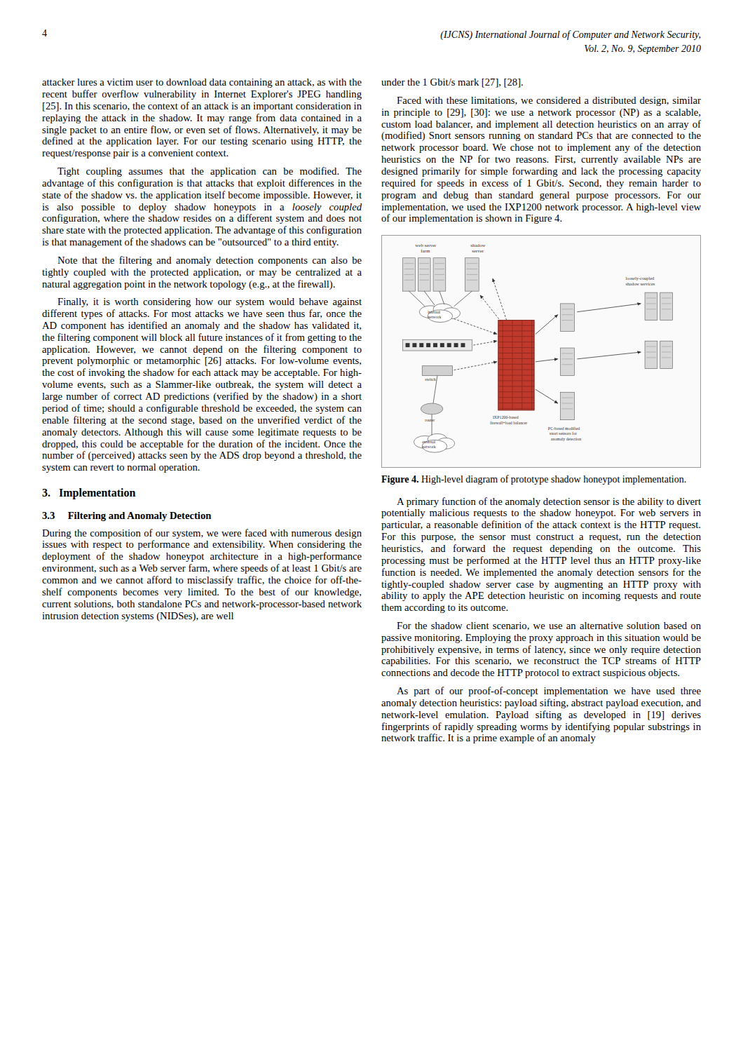4
(IJCNS) International Journal of Computer and Network Security,
Vol. 2, No. 9, September 2010
attacker lures a victim user to download data containing an attack, as with the recent buffer overflow vulnerability in Internet Explorer's JPEG handling [25]. In this scenario, the context of an attack is an important consideration in replaying the attack in the shadow. It may range from data contained in a single packet to an entire flow, or even set of flows. Alternatively, it may be defined at the application layer. For our testing scenario using HTTP, the request/response pair is a convenient context.
Tight coupling assumes that the application can be modified. The advantage of this configuration is that attacks that exploit differences in the state of the shadow vs. the application itself become impossible. However, it is also possible to deploy shadow honeypots in a loosely coupled configuration, where the shadow resides on a different system and does not share state with the protected application. The advantage of this configuration is that management of the shadows can be "outsourced" to a third entity.
Note that the filtering and anomaly detection components can also be tightly coupled with the protected application, or may be centralized at a natural aggregation point in the network topology (e.g., at the firewall).
Finally, it is worth considering how our system would behave against different types of attacks. For most attacks we have seen thus far, once the AD component has identified an anomaly and the shadow has validated it, the filtering component will block all future instances of it from getting to the application. However, we cannot depend on the filtering component to prevent polymorphic or metamorphic [26] attacks. For low-volume events, the cost of invoking the shadow for each attack may be acceptable. For high-volume events, such as a Slammer-like outbreak, the system will detect a large number of correct AD predictions (verified by the shadow) in a short period of time; should a configurable threshold be exceeded, the system can enable filtering at the second stage, based on the unverified verdict of the anomaly detectors. Although this will cause some legitimate requests to be dropped, this could be acceptable for the duration of the incident. Once the number of (perceived) attacks seen by the ADS drop beyond a threshold, the system can revert to normal operation.
3. Implementation
3.3 Filtering and Anomaly Detection
During the composition of our system, we were faced with numerous design issues with respect to performance and extensibility. When considering the deployment of the shadow honeypot architecture in a high-performance environment, such as a Web server farm, where speeds of at least 1 Gbit/s are common and we cannot afford to misclassify traffic, the choice for off-the-shelf components becomes very limited. To the best of our knowledge, current solutions, both standalone PCs and network-processor-based network intrusion detection systems (NIDSes), are well
under the 1 Gbit/s mark [27], [28].
Faced with these limitations, we considered a distributed design, similar in principle to [29], [30]: we use a network processor (NP) as a scalable, custom load balancer, and implement all detection heuristics on an array of (modified) Snort sensors running on standard PCs that are connected to the network processor board. We chose not to implement any of the detection heuristics on the NP for two reasons. First, currently available NPs are designed primarily for simple forwarding and lack the processing capacity required for speeds in excess of 1 Gbit/s. Second, they remain harder to program and debug than standard general purpose processors. For our implementation, we used the IXP1200 network processor. A high-level view of our implementation is shown in Figure 4.
web server farm shadow server internal network switch router external network IXP1200-based firewall+load balancer PC-based modified snort sensors for anomaly detection loosely-coupled shadow services
Figure 4. High-level diagram of prototype shadow honeypot implementation.
A primary function of the anomaly detection sensor is the ability to divert potentially malicious requests to the shadow honeypot. For web servers in particular, a reasonable definition of the attack context is the HTTP request. For this purpose, the sensor must construct a request, run the detection heuristics, and forward the request depending on the outcome. This processing must be performed at the HTTP level thus an HTTP proxy-like function is needed. We implemented the anomaly detection sensors for the tightly-coupled shadow server case by augmenting an HTTP proxy with ability to apply the APE detection heuristic on incoming requests and route them according to its outcome.
For the shadow client scenario, we use an alternative solution based on passive monitoring. Employing the proxy approach in this situation would be prohibitively expensive, in terms of latency, since we only require detection capabilities. For this scenario, we reconstruct the TCP streams of HTTP connections and decode the HTTP protocol to extract suspicious objects.
As part of our proof-of-concept implementation we have used three anomaly detection heuristics: payload sifting, abstract payload execution, and network-level emulation. Payload sifting as developed in [19] derives fingerprints of rapidly spreading worms by identifying popular substrings in network traffic. It is a prime example of an anomaly